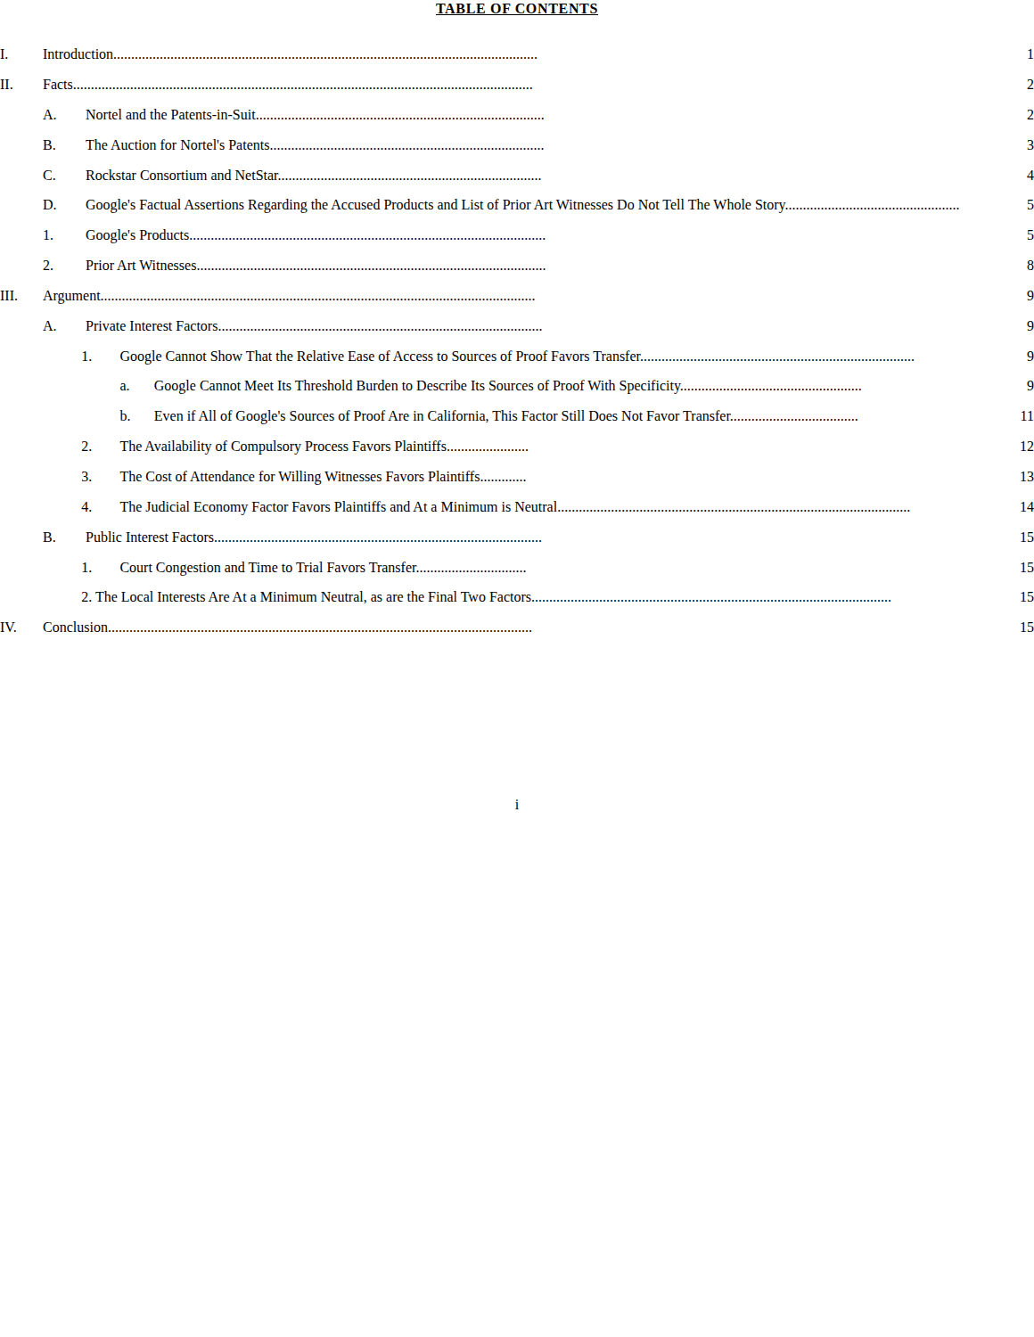TABLE OF CONTENTS
I. Introduction....................................................................................................................... 1
II. Facts................................................................................................................................. 2
A. Nortel and the Patents-in-Suit................................................................................. 2
B. The Auction for Nortel's Patents............................................................................. 3
C. Rockstar Consortium and NetStar.......................................................................... 4
D. Google's Factual Assertions Regarding the Accused Products and List of Prior Art Witnesses Do Not Tell The Whole Story................................................. 5
1. Google's Products.................................................................................................... 5
2. Prior Art Witnesses.................................................................................................. 8
III. Argument.......................................................................................................................... 9
A. Private Interest Factors........................................................................................... 9
1. Google Cannot Show That the Relative Ease of Access to Sources of Proof Favors Transfer............................................................................. 9
a. Google Cannot Meet Its Threshold Burden to Describe Its Sources of Proof With Specificity................................................... 9
b. Even if All of Google's Sources of Proof Are in California, This Factor Still Does Not Favor Transfer.................................... 11
2. The Availability of Compulsory Process Favors Plaintiffs....................... 12
3. The Cost of Attendance for Willing Witnesses Favors Plaintiffs............. 13
4. The Judicial Economy Factor Favors Plaintiffs and At a Minimum is Neutral................................................................................................... 14
B. Public Interest Factors............................................................................................ 15
1. Court Congestion and Time to Trial Favors Transfer............................... 15
2. The Local Interests Are At a Minimum Neutral, as are the Final Two Factors..................................................................................................... 15
IV. Conclusion....................................................................................................................... 15
i